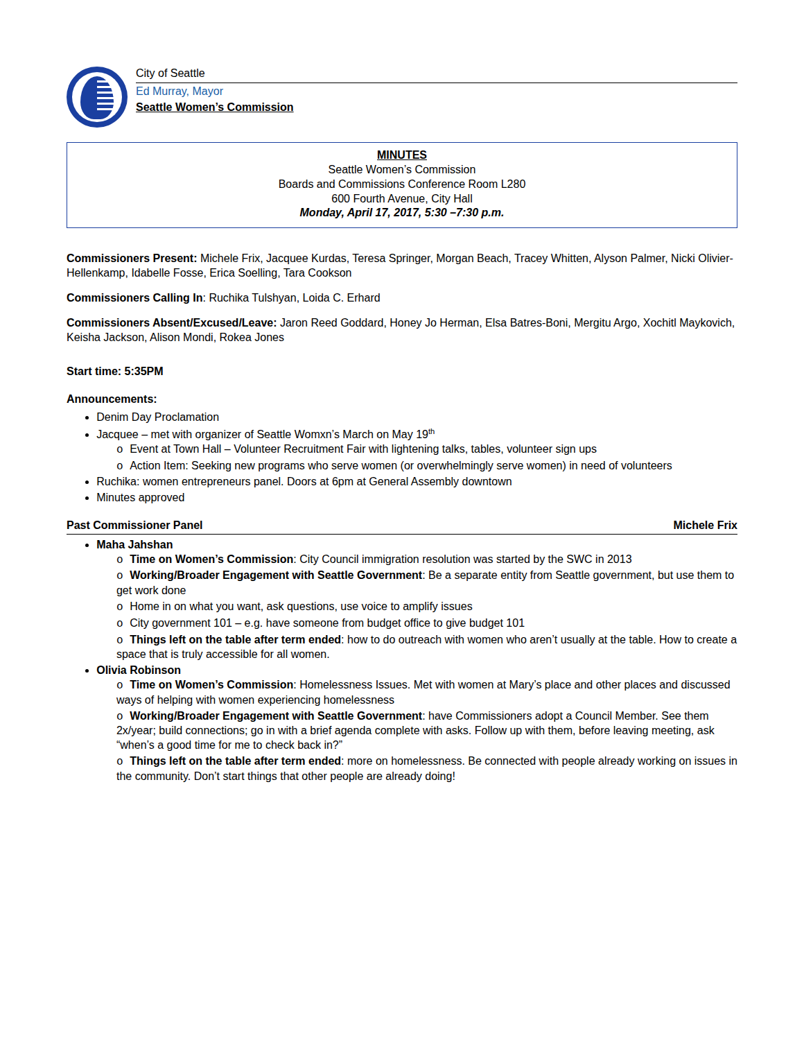| | City of Seattle Ed Murray, Mayor Seattle Women’s Commission |
MINUTES
Seattle Women’s Commission
Boards and Commissions Conference Room L280
600 Fourth Avenue, City Hall
Monday, April 17, 2017, 5:30 –7:30 p.m.
Commissioners Present: Michele Frix, Jacquee Kurdas, Teresa Springer, Morgan Beach, Tracey Whitten, Alyson Palmer, Nicki Olivier-Hellenkamp, Idabelle Fosse, Erica Soelling, Tara Cookson
Commissioners Calling In: Ruchika Tulshyan, Loida C. Erhard
Commissioners Absent/Excused/Leave: Jaron Reed Goddard, Honey Jo Herman, Elsa Batres-Boni, Mergitu Argo, Xochitl Maykovich, Keisha Jackson, Alison Mondi, Rokea Jones
Start time: 5:35PM
Announcements:
Denim Day Proclamation
Jacquee – met with organizer of Seattle Womxn’s March on May 19th
Event at Town Hall – Volunteer Recruitment Fair with lightening talks, tables, volunteer sign ups
Action Item: Seeking new programs who serve women (or overwhelmingly serve women) in need of volunteers
Ruchika: women entrepreneurs panel. Doors at 6pm at General Assembly downtown
Minutes approved
Past Commissioner Panel Michele Frix
Maha Jahshan
Time on Women’s Commission: City Council immigration resolution was started by the SWC in 2013
Working/Broader Engagement with Seattle Government: Be a separate entity from Seattle government, but use them to get work done
Home in on what you want, ask questions, use voice to amplify issues
City government 101 – e.g. have someone from budget office to give budget 101
Things left on the table after term ended: how to do outreach with women who aren’t usually at the table. How to create a space that is truly accessible for all women.
Olivia Robinson
Time on Women’s Commission: Homelessness Issues. Met with women at Mary’s place and other places and discussed ways of helping with women experiencing homelessness
Working/Broader Engagement with Seattle Government: have Commissioners adopt a Council Member. See them 2x/year; build connections; go in with a brief agenda complete with asks. Follow up with them, before leaving meeting, ask “when’s a good time for me to check back in?”
Things left on the table after term ended: more on homelessness. Be connected with people already working on issues in the community. Don’t start things that other people are already doing!